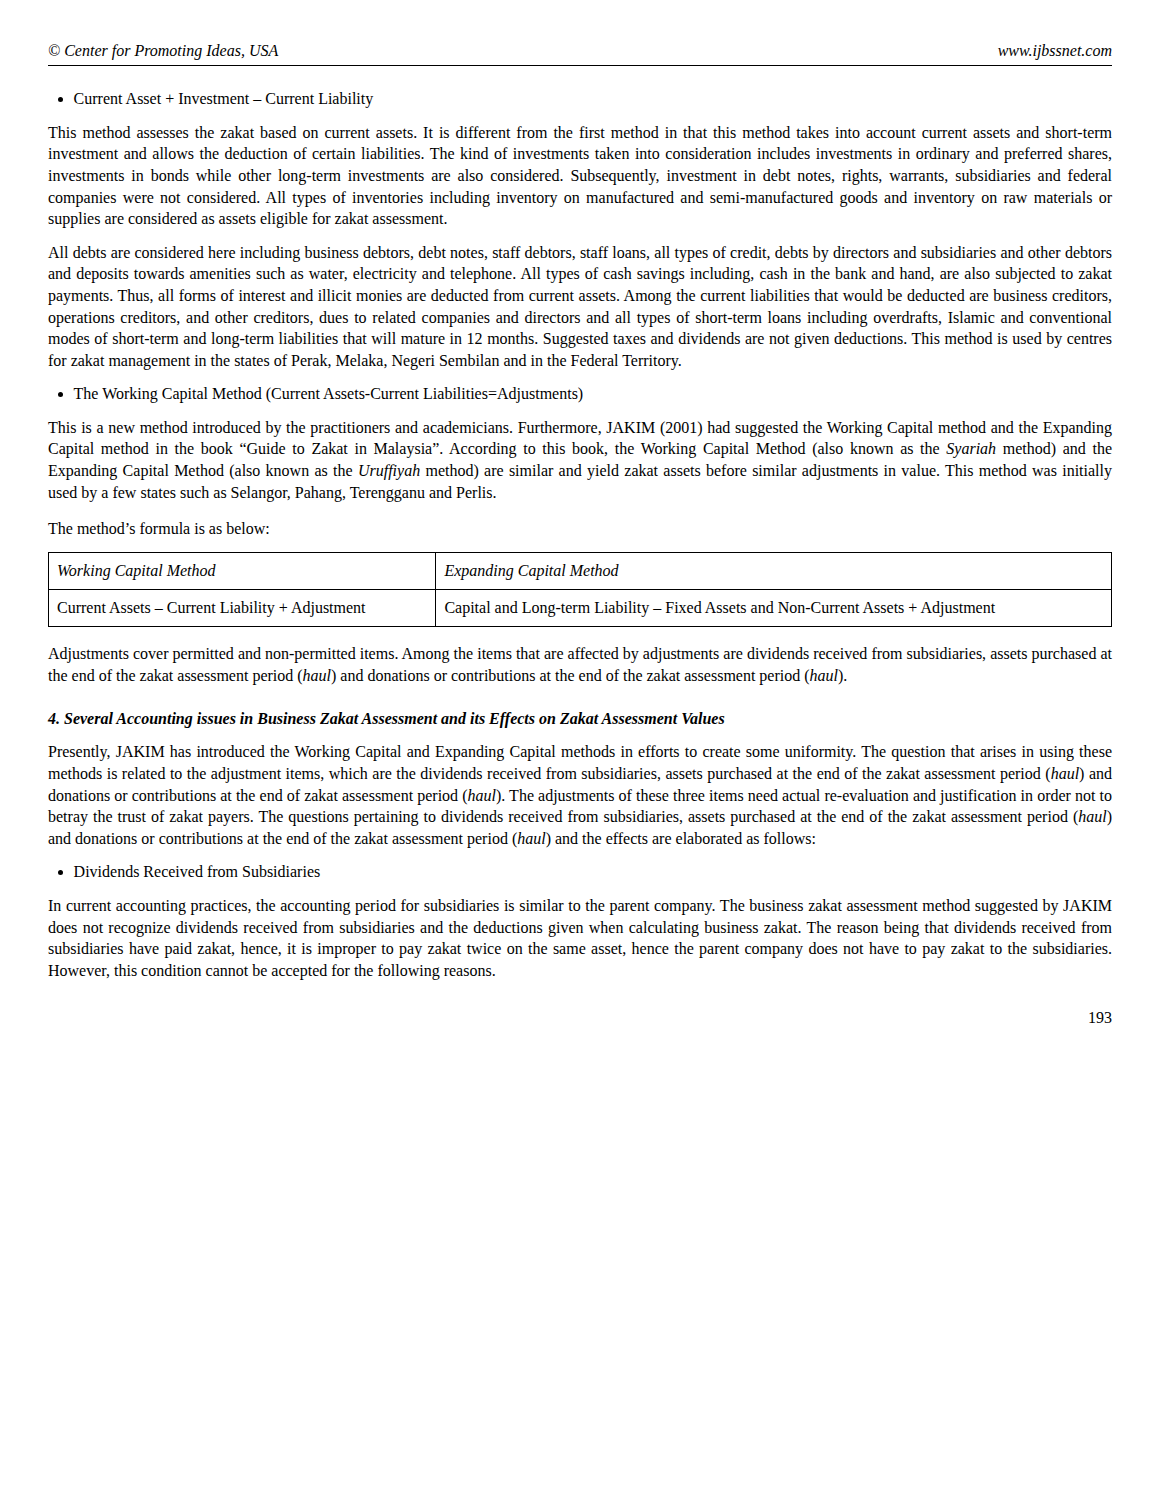© Center for Promoting Ideas, USA
www.ijbssnet.com
Current Asset + Investment – Current Liability
This method assesses the zakat based on current assets. It is different from the first method in that this method takes into account current assets and short-term investment and allows the deduction of certain liabilities. The kind of investments taken into consideration includes investments in ordinary and preferred shares, investments in bonds while other long-term investments are also considered. Subsequently, investment in debt notes, rights, warrants, subsidiaries and federal companies were not considered. All types of inventories including inventory on manufactured and semi-manufactured goods and inventory on raw materials or supplies are considered as assets eligible for zakat assessment.
All debts are considered here including business debtors, debt notes, staff debtors, staff loans, all types of credit, debts by directors and subsidiaries and other debtors and deposits towards amenities such as water, electricity and telephone. All types of cash savings including, cash in the bank and hand, are also subjected to zakat payments. Thus, all forms of interest and illicit monies are deducted from current assets. Among the current liabilities that would be deducted are business creditors, operations creditors, and other creditors, dues to related companies and directors and all types of short-term loans including overdrafts, Islamic and conventional modes of short-term and long-term liabilities that will mature in 12 months. Suggested taxes and dividends are not given deductions. This method is used by centres for zakat management in the states of Perak, Melaka, Negeri Sembilan and in the Federal Territory.
The Working Capital Method (Current Assets-Current Liabilities=Adjustments)
This is a new method introduced by the practitioners and academicians. Furthermore, JAKIM (2001) had suggested the Working Capital method and the Expanding Capital method in the book “Guide to Zakat in Malaysia”. According to this book, the Working Capital Method (also known as the Syariah method) and the Expanding Capital Method (also known as the Uruffiyah method) are similar and yield zakat assets before similar adjustments in value. This method was initially used by a few states such as Selangor, Pahang, Terengganu and Perlis.
The method’s formula is as below:
| Working Capital Method | Expanding Capital Method |
| Current Assets – Current Liability + Adjustment | Capital and Long-term Liability – Fixed Assets and Non-Current Assets + Adjustment |
Adjustments cover permitted and non-permitted items. Among the items that are affected by adjustments are dividends received from subsidiaries, assets purchased at the end of the zakat assessment period (haul) and donations or contributions at the end of the zakat assessment period (haul).
4. Several Accounting issues in Business Zakat Assessment and its Effects on Zakat Assessment Values
Presently, JAKIM has introduced the Working Capital and Expanding Capital methods in efforts to create some uniformity. The question that arises in using these methods is related to the adjustment items, which are the dividends received from subsidiaries, assets purchased at the end of the zakat assessment period (haul) and donations or contributions at the end of zakat assessment period (haul). The adjustments of these three items need actual re-evaluation and justification in order not to betray the trust of zakat payers. The questions pertaining to dividends received from subsidiaries, assets purchased at the end of the zakat assessment period (haul) and donations or contributions at the end of the zakat assessment period (haul) and the effects are elaborated as follows:
Dividends Received from Subsidiaries
In current accounting practices, the accounting period for subsidiaries is similar to the parent company. The business zakat assessment method suggested by JAKIM does not recognize dividends received from subsidiaries and the deductions given when calculating business zakat. The reason being that dividends received from subsidiaries have paid zakat, hence, it is improper to pay zakat twice on the same asset, hence the parent company does not have to pay zakat to the subsidiaries. However, this condition cannot be accepted for the following reasons.
193